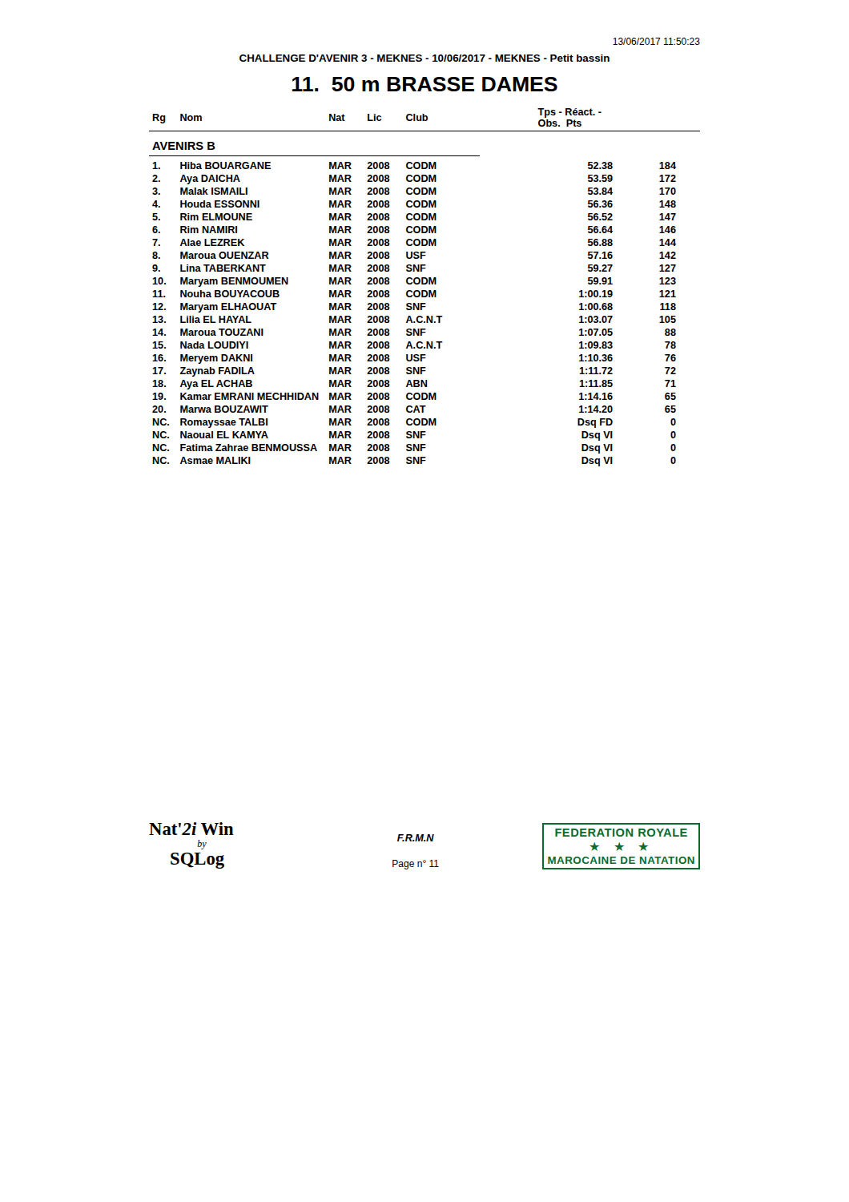13/06/2017 11:50:23
CHALLENGE D'AVENIR 3 - MEKNES - 10/06/2017 - MEKNES - Petit bassin
11. 50 m BRASSE DAMES
| Rg | Nom | Nat | Lic | Club | Tps - Réact. - Obs. Pts | |
| --- | --- | --- | --- | --- | --- | --- |
| AVENIRS B |
| 1. | Hiba BOUARGANE | MAR | 2008 | CODM | 52.38 | 184 |
| 2. | Aya DAICHA | MAR | 2008 | CODM | 53.59 | 172 |
| 3. | Malak ISMAILI | MAR | 2008 | CODM | 53.84 | 170 |
| 4. | Houda ESSONNI | MAR | 2008 | CODM | 56.36 | 148 |
| 5. | Rim ELMOUNE | MAR | 2008 | CODM | 56.52 | 147 |
| 6. | Rim NAMIRI | MAR | 2008 | CODM | 56.64 | 146 |
| 7. | Alae LEZREK | MAR | 2008 | CODM | 56.88 | 144 |
| 8. | Maroua OUENZAR | MAR | 2008 | USF | 57.16 | 142 |
| 9. | Lina TABERKANT | MAR | 2008 | SNF | 59.27 | 127 |
| 10. | Maryam BENMOUMEN | MAR | 2008 | CODM | 59.91 | 123 |
| 11. | Nouha BOUYACOUB | MAR | 2008 | CODM | 1:00.19 | 121 |
| 12. | Maryam ELHAOUAT | MAR | 2008 | SNF | 1:00.68 | 118 |
| 13. | Lilia EL HAYAL | MAR | 2008 | A.C.N.T | 1:03.07 | 105 |
| 14. | Maroua TOUZANI | MAR | 2008 | SNF | 1:07.05 | 88 |
| 15. | Nada LOUDIYI | MAR | 2008 | A.C.N.T | 1:09.83 | 78 |
| 16. | Meryem DAKNI | MAR | 2008 | USF | 1:10.36 | 76 |
| 17. | Zaynab FADILA | MAR | 2008 | SNF | 1:11.72 | 72 |
| 18. | Aya EL ACHAB | MAR | 2008 | ABN | 1:11.85 | 71 |
| 19. | Kamar EMRANI MECHHIDAN | MAR | 2008 | CODM | 1:14.16 | 65 |
| 20. | Marwa BOUZAWIT | MAR | 2008 | CAT | 1:14.20 | 65 |
| NC. | Romayssae TALBI | MAR | 2008 | CODM | Dsq FD | 0 |
| NC. | Naoual EL KAMYA | MAR | 2008 | SNF | Dsq VI | 0 |
| NC. | Fatima Zahrae BENMOUSSA | MAR | 2008 | SNF | Dsq VI | 0 |
| NC. | Asmae MALIKI | MAR | 2008 | SNF | Dsq VI | 0 |
Nat'2i Win
by
SQLog
F.R.M.N
Page n° 11
FEDERATION ROYALE
★ ★ ★
MAROCAINE DE NATATION